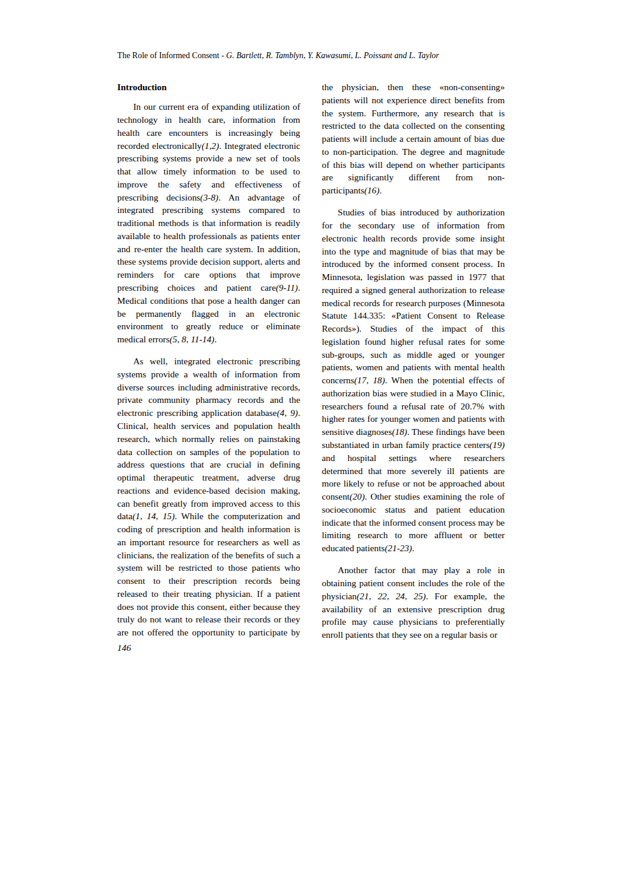The Role of Informed Consent - G. Bartlett, R. Tamblyn, Y. Kawasumi, L. Poissant and L. Taylor
Introduction
In our current era of expanding utilization of technology in health care, information from health care encounters is increasingly being recorded electronically(1,2). Integrated electronic prescribing systems provide a new set of tools that allow timely information to be used to improve the safety and effectiveness of prescribing decisions(3-8). An advantage of integrated prescribing systems compared to traditional methods is that information is readily available to health professionals as patients enter and re-enter the health care system. In addition, these systems provide decision support, alerts and reminders for care options that improve prescribing choices and patient care(9-11). Medical conditions that pose a health danger can be permanently flagged in an electronic environment to greatly reduce or eliminate medical errors(5, 8, 11-14).
As well, integrated electronic prescribing systems provide a wealth of information from diverse sources including administrative records, private community pharmacy records and the electronic prescribing application database(4, 9). Clinical, health services and population health research, which normally relies on painstaking data collection on samples of the population to address questions that are crucial in defining optimal therapeutic treatment, adverse drug reactions and evidence-based decision making, can benefit greatly from improved access to this data(1, 14, 15). While the computerization and coding of prescription and health information is an important resource for researchers as well as clinicians, the realization of the benefits of such a system will be restricted to those patients who consent to their prescription records being released to their treating physician. If a patient does not provide this consent, either because they truly do not want to release their records or they are not offered the opportunity to participate by the physician, then these «non-consenting» patients will not experience direct benefits from the system. Furthermore, any research that is restricted to the data collected on the consenting patients will include a certain amount of bias due to non-participation. The degree and magnitude of this bias will depend on whether participants are significantly different from non-participants(16).
Studies of bias introduced by authorization for the secondary use of information from electronic health records provide some insight into the type and magnitude of bias that may be introduced by the informed consent process. In Minnesota, legislation was passed in 1977 that required a signed general authorization to release medical records for research purposes (Minnesota Statute 144.335: «Patient Consent to Release Records»). Studies of the impact of this legislation found higher refusal rates for some sub-groups, such as middle aged or younger patients, women and patients with mental health concerns(17, 18). When the potential effects of authorization bias were studied in a Mayo Clinic, researchers found a refusal rate of 20.7% with higher rates for younger women and patients with sensitive diagnoses(18). These findings have been substantiated in urban family practice centers(19) and hospital settings where researchers determined that more severely ill patients are more likely to refuse or not be approached about consent(20). Other studies examining the role of socioeconomic status and patient education indicate that the informed consent process may be limiting research to more affluent or better educated patients(21-23).
Another factor that may play a role in obtaining patient consent includes the role of the physician(21, 22, 24, 25). For example, the availability of an extensive prescription drug profile may cause physicians to preferentially enroll patients that they see on a regular basis or
146